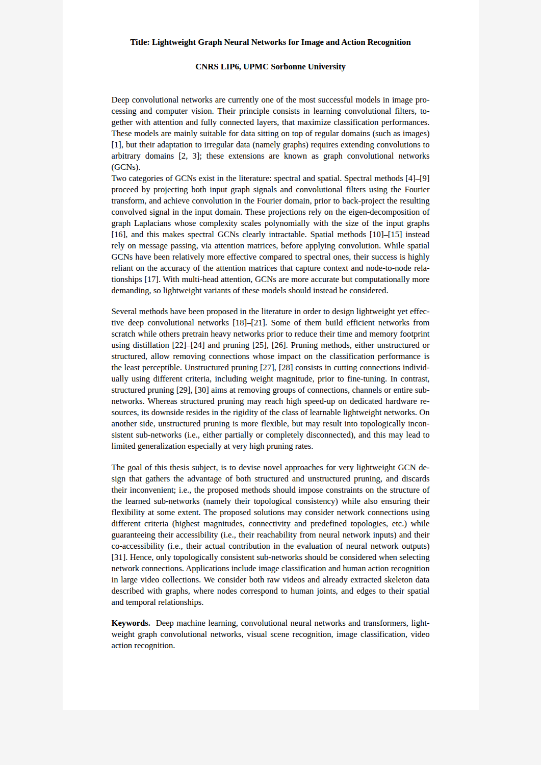Title: Lightweight Graph Neural Networks for Image and Action Recognition
CNRS LIP6, UPMC Sorbonne University
Deep convolutional networks are currently one of the most successful models in image processing and computer vision. Their principle consists in learning convolutional filters, together with attention and fully connected layers, that maximize classification performances. These models are mainly suitable for data sitting on top of regular domains (such as images) [1], but their adaptation to irregular data (namely graphs) requires extending convolutions to arbitrary domains [2, 3]; these extensions are known as graph convolutional networks (GCNs).
Two categories of GCNs exist in the literature: spectral and spatial. Spectral methods [4]–[9] proceed by projecting both input graph signals and convolutional filters using the Fourier transform, and achieve convolution in the Fourier domain, prior to back-project the resulting convolved signal in the input domain. These projections rely on the eigen-decomposition of graph Laplacians whose complexity scales polynomially with the size of the input graphs [16], and this makes spectral GCNs clearly intractable. Spatial methods [10]–[15] instead rely on message passing, via attention matrices, before applying convolution. While spatial GCNs have been relatively more effective compared to spectral ones, their success is highly reliant on the accuracy of the attention matrices that capture context and node-to-node relationships [17]. With multi-head attention, GCNs are more accurate but computationally more demanding, so lightweight variants of these models should instead be considered.
Several methods have been proposed in the literature in order to design lightweight yet effective deep convolutional networks [18]–[21]. Some of them build efficient networks from scratch while others pretrain heavy networks prior to reduce their time and memory footprint using distillation [22]–[24] and pruning [25], [26]. Pruning methods, either unstructured or structured, allow removing connections whose impact on the classification performance is the least perceptible. Unstructured pruning [27], [28] consists in cutting connections individually using different criteria, including weight magnitude, prior to fine-tuning. In contrast, structured pruning [29], [30] aims at removing groups of connections, channels or entire sub-networks. Whereas structured pruning may reach high speed-up on dedicated hardware resources, its downside resides in the rigidity of the class of learnable lightweight networks. On another side, unstructured pruning is more flexible, but may result into topologically inconsistent sub-networks (i.e., either partially or completely disconnected), and this may lead to limited generalization especially at very high pruning rates.
The goal of this thesis subject, is to devise novel approaches for very lightweight GCN design that gathers the advantage of both structured and unstructured pruning, and discards their inconvenient; i.e., the proposed methods should impose constraints on the structure of the learned sub-networks (namely their topological consistency) while also ensuring their flexibility at some extent. The proposed solutions may consider network connections using different criteria (highest magnitudes, connectivity and predefined topologies, etc.) while guaranteeing their accessibility (i.e., their reachability from neural network inputs) and their co-accessibility (i.e., their actual contribution in the evaluation of neural network outputs) [31]. Hence, only topologically consistent sub-networks should be considered when selecting network connections. Applications include image classification and human action recognition in large video collections. We consider both raw videos and already extracted skeleton data described with graphs, where nodes correspond to human joints, and edges to their spatial and temporal relationships.
Keywords. Deep machine learning, convolutional neural networks and transformers, lightweight graph convolutional networks, visual scene recognition, image classification, video action recognition.